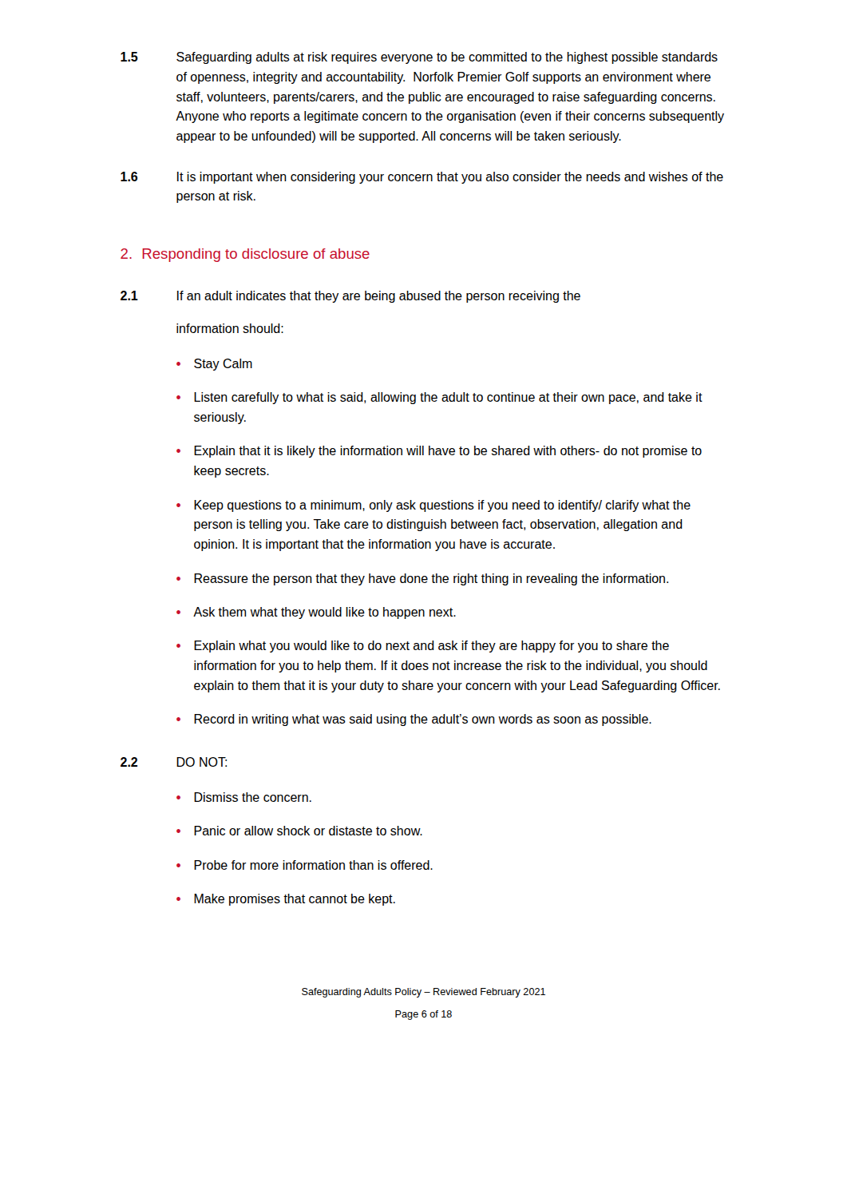1.5
Safeguarding adults at risk requires everyone to be committed to the highest possible standards of openness, integrity and accountability. Norfolk Premier Golf supports an environment where staff, volunteers, parents/carers, and the public are encouraged to raise safeguarding concerns. Anyone who reports a legitimate concern to the organisation (even if their concerns subsequently appear to be unfounded) will be supported. All concerns will be taken seriously.
1.6
It is important when considering your concern that you also consider the needs and wishes of the person at risk.
2. Responding to disclosure of abuse
2.1
If an adult indicates that they are being abused the person receiving the
information should:
Stay Calm
Listen carefully to what is said, allowing the adult to continue at their own pace, and take it seriously.
Explain that it is likely the information will have to be shared with others- do not promise to keep secrets.
Keep questions to a minimum, only ask questions if you need to identify/ clarify what the person is telling you. Take care to distinguish between fact, observation, allegation and opinion. It is important that the information you have is accurate.
Reassure the person that they have done the right thing in revealing the information.
Ask them what they would like to happen next.
Explain what you would like to do next and ask if they are happy for you to share the information for you to help them. If it does not increase the risk to the individual, you should explain to them that it is your duty to share your concern with your Lead Safeguarding Officer.
Record in writing what was said using the adult’s own words as soon as possible.
2.2
DO NOT:
Dismiss the concern.
Panic or allow shock or distaste to show.
Probe for more information than is offered.
Make promises that cannot be kept.
Safeguarding Adults Policy – Reviewed February 2021
Page 6 of 18